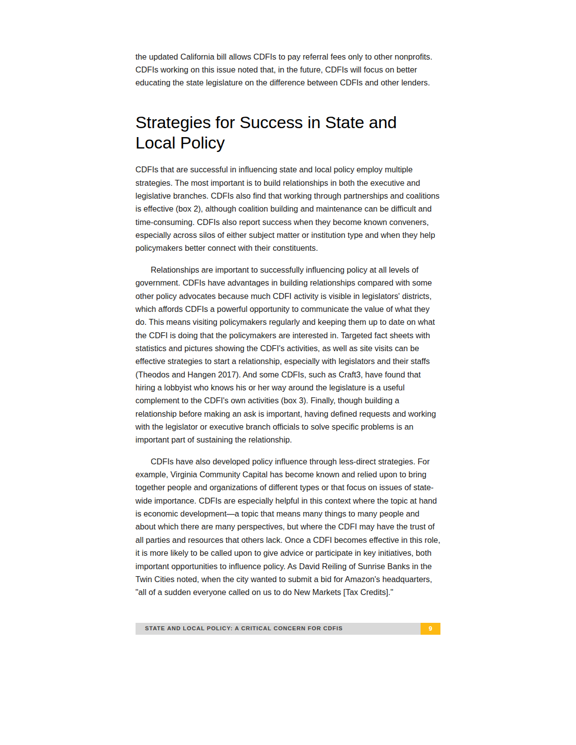the updated California bill allows CDFIs to pay referral fees only to other nonprofits. CDFIs working on this issue noted that, in the future, CDFIs will focus on better educating the state legislature on the difference between CDFIs and other lenders.
Strategies for Success in State and Local Policy
CDFIs that are successful in influencing state and local policy employ multiple strategies. The most important is to build relationships in both the executive and legislative branches. CDFIs also find that working through partnerships and coalitions is effective (box 2), although coalition building and maintenance can be difficult and time-consuming. CDFIs also report success when they become known conveners, especially across silos of either subject matter or institution type and when they help policymakers better connect with their constituents.
Relationships are important to successfully influencing policy at all levels of government. CDFIs have advantages in building relationships compared with some other policy advocates because much CDFI activity is visible in legislators' districts, which affords CDFIs a powerful opportunity to communicate the value of what they do. This means visiting policymakers regularly and keeping them up to date on what the CDFI is doing that the policymakers are interested in. Targeted fact sheets with statistics and pictures showing the CDFI's activities, as well as site visits can be effective strategies to start a relationship, especially with legislators and their staffs (Theodos and Hangen 2017). And some CDFIs, such as Craft3, have found that hiring a lobbyist who knows his or her way around the legislature is a useful complement to the CDFI's own activities (box 3). Finally, though building a relationship before making an ask is important, having defined requests and working with the legislator or executive branch officials to solve specific problems is an important part of sustaining the relationship.
CDFIs have also developed policy influence through less-direct strategies. For example, Virginia Community Capital has become known and relied upon to bring together people and organizations of different types or that focus on issues of state-wide importance. CDFIs are especially helpful in this context where the topic at hand is economic development—a topic that means many things to many people and about which there are many perspectives, but where the CDFI may have the trust of all parties and resources that others lack. Once a CDFI becomes effective in this role, it is more likely to be called upon to give advice or participate in key initiatives, both important opportunities to influence policy. As David Reiling of Sunrise Banks in the Twin Cities noted, when the city wanted to submit a bid for Amazon's headquarters, "all of a sudden everyone called on us to do New Markets [Tax Credits]."
State and Local Policy: A Critical Concern for CDFIs
9